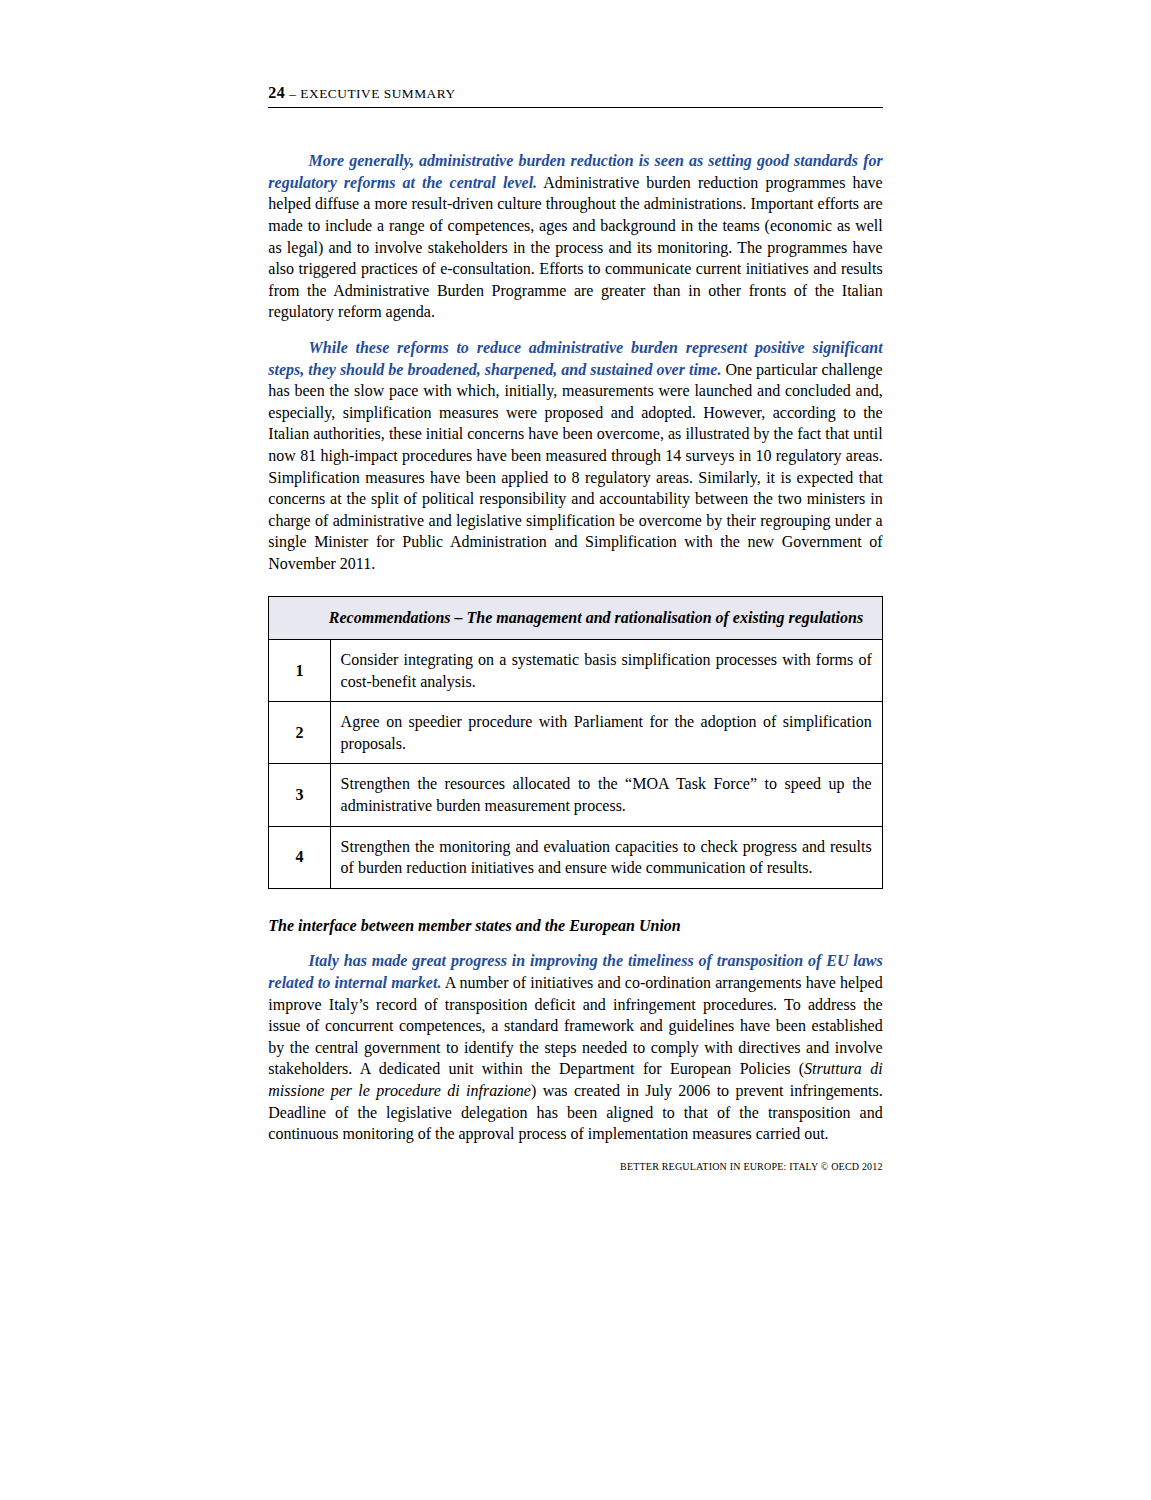24 – EXECUTIVE SUMMARY
More generally, administrative burden reduction is seen as setting good standards for regulatory reforms at the central level. Administrative burden reduction programmes have helped diffuse a more result-driven culture throughout the administrations. Important efforts are made to include a range of competences, ages and background in the teams (economic as well as legal) and to involve stakeholders in the process and its monitoring. The programmes have also triggered practices of e-consultation. Efforts to communicate current initiatives and results from the Administrative Burden Programme are greater than in other fronts of the Italian regulatory reform agenda.
While these reforms to reduce administrative burden represent positive significant steps, they should be broadened, sharpened, and sustained over time. One particular challenge has been the slow pace with which, initially, measurements were launched and concluded and, especially, simplification measures were proposed and adopted. However, according to the Italian authorities, these initial concerns have been overcome, as illustrated by the fact that until now 81 high-impact procedures have been measured through 14 surveys in 10 regulatory areas. Simplification measures have been applied to 8 regulatory areas. Similarly, it is expected that concerns at the split of political responsibility and accountability between the two ministers in charge of administrative and legislative simplification be overcome by their regrouping under a single Minister for Public Administration and Simplification with the new Government of November 2011.
| Recommendations – The management and rationalisation of existing regulations |
| 1 | Consider integrating on a systematic basis simplification processes with forms of cost-benefit analysis. |
| 2 | Agree on speedier procedure with Parliament for the adoption of simplification proposals. |
| 3 | Strengthen the resources allocated to the “MOA Task Force” to speed up the administrative burden measurement process. |
| 4 | Strengthen the monitoring and evaluation capacities to check progress and results of burden reduction initiatives and ensure wide communication of results. |
The interface between member states and the European Union
Italy has made great progress in improving the timeliness of transposition of EU laws related to internal market. A number of initiatives and co-ordination arrangements have helped improve Italy’s record of transposition deficit and infringement procedures. To address the issue of concurrent competences, a standard framework and guidelines have been established by the central government to identify the steps needed to comply with directives and involve stakeholders. A dedicated unit within the Department for European Policies (Struttura di missione per le procedure di infrazione) was created in July 2006 to prevent infringements. Deadline of the legislative delegation has been aligned to that of the transposition and continuous monitoring of the approval process of implementation measures carried out.
BETTER REGULATION IN EUROPE: ITALY © OECD 2012